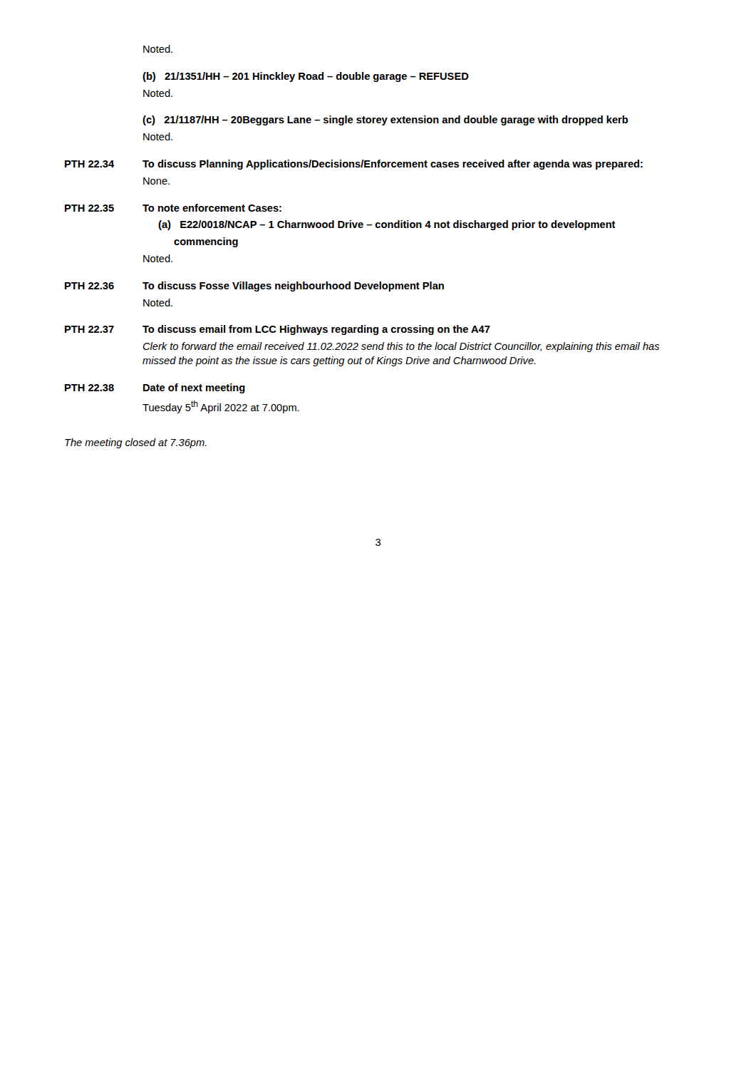Noted.
(b) 21/1351/HH – 201 Hinckley Road – double garage – REFUSED
Noted.
(c) 21/1187/HH – 20Beggars Lane – single storey extension and double garage with dropped kerb
Noted.
PTH 22.34
To discuss Planning Applications/Decisions/Enforcement cases received after agenda was prepared:
None.
PTH 22.35
To note enforcement Cases:
(a) E22/0018/NCAP – 1 Charnwood Drive – condition 4 not discharged prior to development
commencing
Noted.
PTH 22.36
To discuss Fosse Villages neighbourhood Development Plan
Noted.
PTH 22.37
To discuss email from LCC Highways regarding a crossing on the A47
Clerk to forward the email received 11.02.2022 send this to the local District Councillor, explaining this email has missed the point as the issue is cars getting out of Kings Drive and Charnwood Drive.
PTH 22.38
Date of next meeting
Tuesday 5th April 2022 at 7.00pm.
The meeting closed at 7.36pm.
3